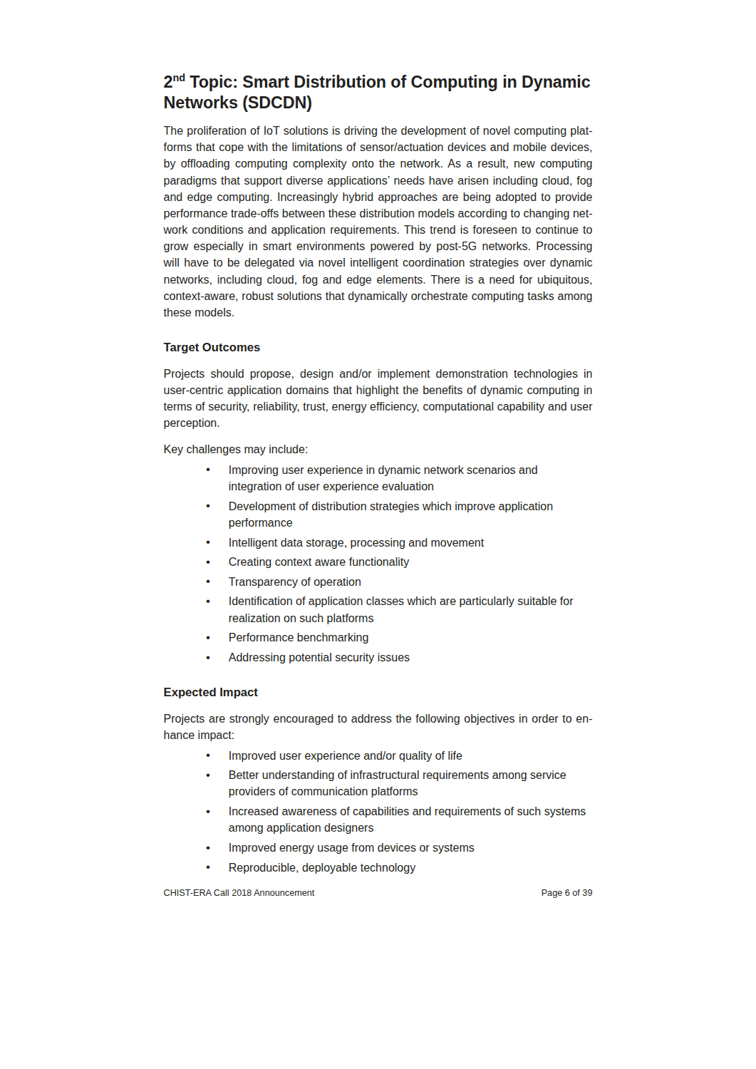2nd Topic: Smart Distribution of Computing in Dynamic Networks (SDCDN)
The proliferation of IoT solutions is driving the development of novel computing platforms that cope with the limitations of sensor/actuation devices and mobile devices, by offloading computing complexity onto the network. As a result, new computing paradigms that support diverse applications’ needs have arisen including cloud, fog and edge computing. Increasingly hybrid approaches are being adopted to provide performance trade-offs between these distribution models according to changing network conditions and application requirements. This trend is foreseen to continue to grow especially in smart environments powered by post-5G networks. Processing will have to be delegated via novel intelligent coordination strategies over dynamic networks, including cloud, fog and edge elements. There is a need for ubiquitous, context-aware, robust solutions that dynamically orchestrate computing tasks among these models.
Target Outcomes
Projects should propose, design and/or implement demonstration technologies in user-centric application domains that highlight the benefits of dynamic computing in terms of security, reliability, trust, energy efficiency, computational capability and user perception.
Key challenges may include:
Improving user experience in dynamic network scenarios and integration of user experience evaluation
Development of distribution strategies which improve application performance
Intelligent data storage, processing and movement
Creating context aware functionality
Transparency of operation
Identification of application classes which are particularly suitable for realization on such platforms
Performance benchmarking
Addressing potential security issues
Expected Impact
Projects are strongly encouraged to address the following objectives in order to enhance impact:
Improved user experience and/or quality of life
Better understanding of infrastructural requirements among service providers of communication platforms
Increased awareness of capabilities and requirements of such systems among application designers
Improved energy usage from devices or systems
Reproducible, deployable technology
CHIST-ERA Call 2018 Announcement Page 6 of 39